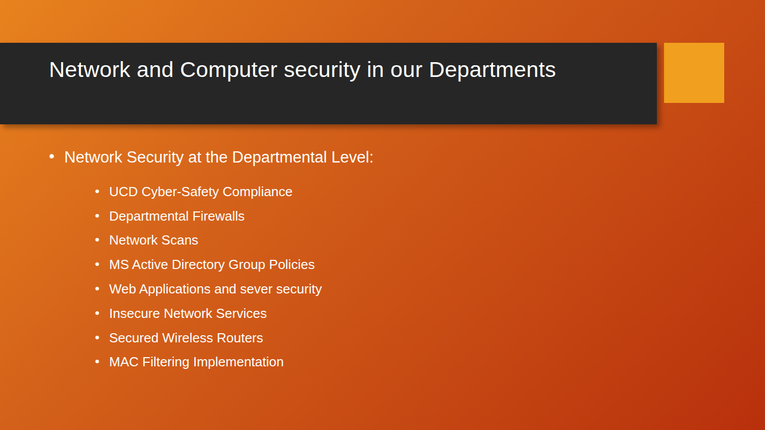Network and Computer security in our Departments
Network Security at the Departmental Level:
UCD Cyber-Safety Compliance
Departmental Firewalls
Network Scans
MS Active Directory Group Policies
Web Applications and sever security
Insecure Network Services
Secured Wireless Routers
MAC Filtering Implementation